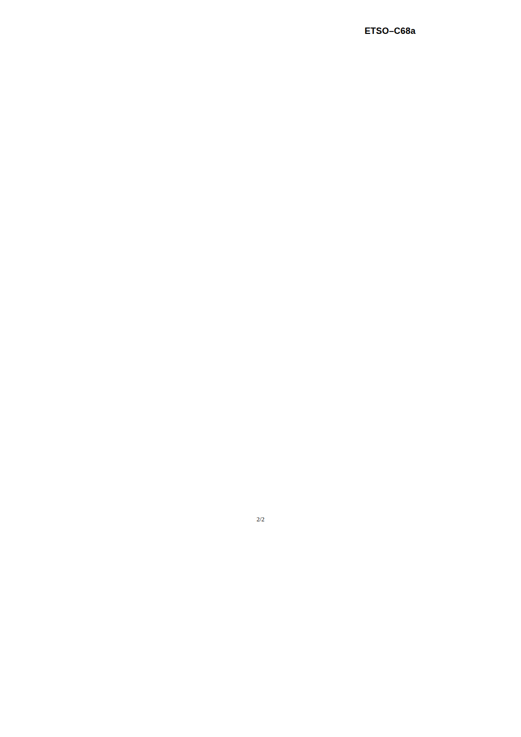ETSO–C68a
2/2